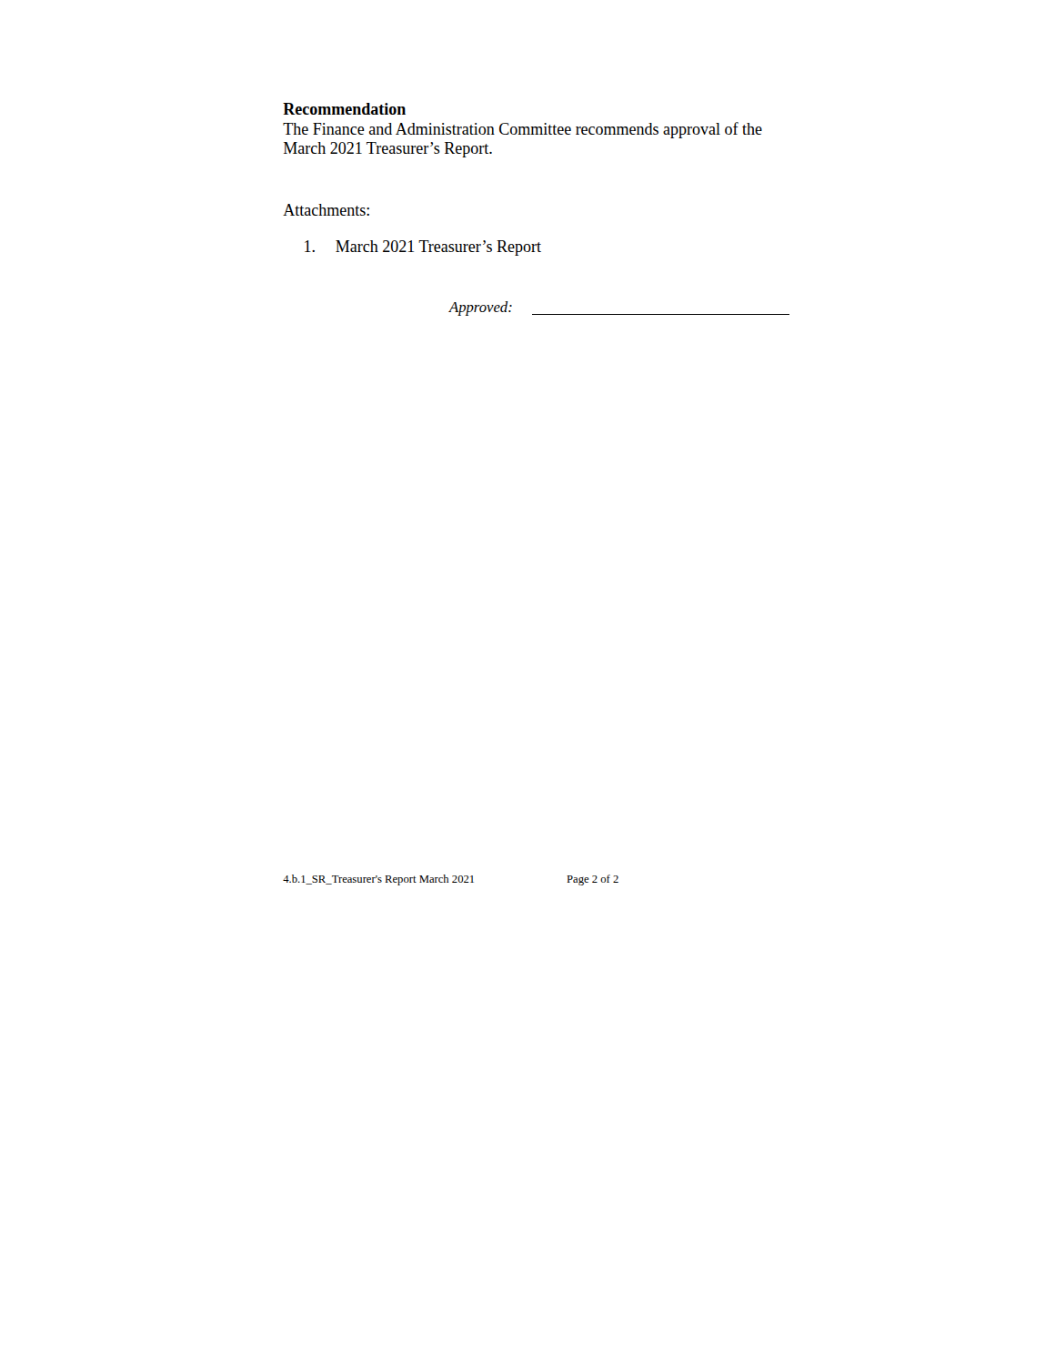Recommendation
The Finance and Administration Committee recommends approval of the March 2021 Treasurer’s Report.
Attachments:
March 2021 Treasurer’s Report
Approved:
4.b.1_SR_Treasurer's Report March 2021 Page 2 of 2